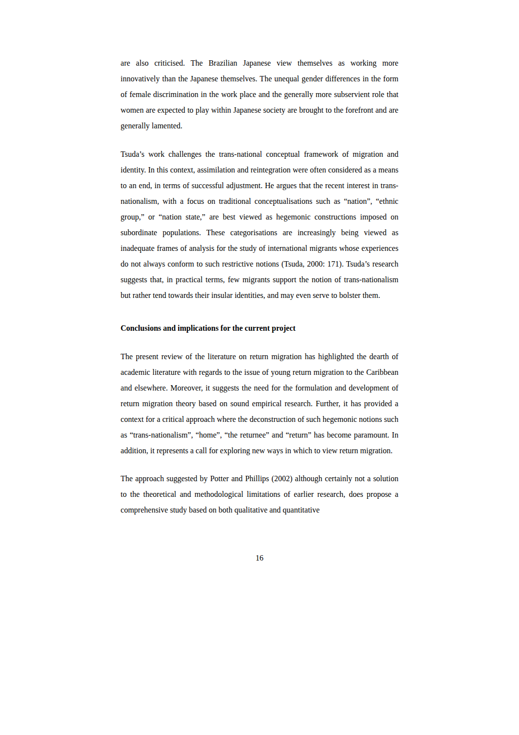are also criticised. The Brazilian Japanese view themselves as working more innovatively than the Japanese themselves. The unequal gender differences in the form of female discrimination in the work place and the generally more subservient role that women are expected to play within Japanese society are brought to the forefront and are generally lamented.
Tsuda’s work challenges the trans-national conceptual framework of migration and identity. In this context, assimilation and reintegration were often considered as a means to an end, in terms of successful adjustment. He argues that the recent interest in trans-nationalism, with a focus on traditional conceptualisations such as “nation”, “ethnic group,” or “nation state,” are best viewed as hegemonic constructions imposed on subordinate populations. These categorisations are increasingly being viewed as inadequate frames of analysis for the study of international migrants whose experiences do not always conform to such restrictive notions (Tsuda, 2000: 171). Tsuda’s research suggests that, in practical terms, few migrants support the notion of trans-nationalism but rather tend towards their insular identities, and may even serve to bolster them.
Conclusions and implications for the current project
The present review of the literature on return migration has highlighted the dearth of academic literature with regards to the issue of young return migration to the Caribbean and elsewhere. Moreover, it suggests the need for the formulation and development of return migration theory based on sound empirical research. Further, it has provided a context for a critical approach where the deconstruction of such hegemonic notions such as “trans-nationalism”, “home”, “the returnee” and “return” has become paramount. In addition, it represents a call for exploring new ways in which to view return migration.
The approach suggested by Potter and Phillips (2002) although certainly not a solution to the theoretical and methodological limitations of earlier research, does propose a comprehensive study based on both qualitative and quantitative
16